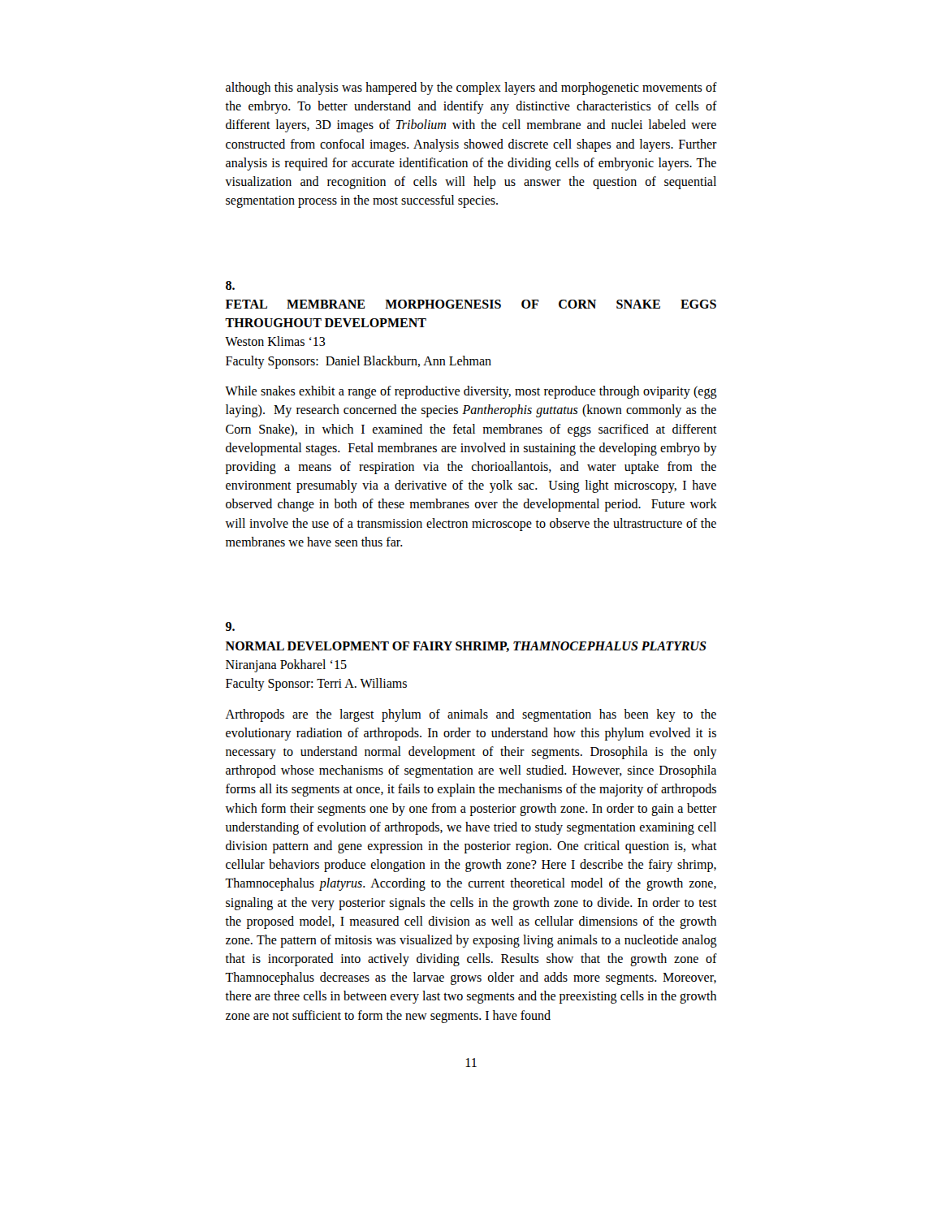although this analysis was hampered by the complex layers and morphogenetic movements of the embryo. To better understand and identify any distinctive characteristics of cells of different layers, 3D images of Tribolium with the cell membrane and nuclei labeled were constructed from confocal images. Analysis showed discrete cell shapes and layers. Further analysis is required for accurate identification of the dividing cells of embryonic layers. The visualization and recognition of cells will help us answer the question of sequential segmentation process in the most successful species.
8.
FETAL MEMBRANE MORPHOGENESIS OF CORN SNAKE EGGS THROUGHOUT DEVELOPMENT
Weston Klimas ‘13
Faculty Sponsors: Daniel Blackburn, Ann Lehman
While snakes exhibit a range of reproductive diversity, most reproduce through oviparity (egg laying). My research concerned the species Pantherophis guttatus (known commonly as the Corn Snake), in which I examined the fetal membranes of eggs sacrificed at different developmental stages. Fetal membranes are involved in sustaining the developing embryo by providing a means of respiration via the chorioallantois, and water uptake from the environment presumably via a derivative of the yolk sac. Using light microscopy, I have observed change in both of these membranes over the developmental period. Future work will involve the use of a transmission electron microscope to observe the ultrastructure of the membranes we have seen thus far.
9.
NORMAL DEVELOPMENT OF FAIRY SHRIMP, THAMNOCEPHALUS PLATYRUS
Niranjana Pokharel ‘15
Faculty Sponsor: Terri A. Williams
Arthropods are the largest phylum of animals and segmentation has been key to the evolutionary radiation of arthropods. In order to understand how this phylum evolved it is necessary to understand normal development of their segments. Drosophila is the only arthropod whose mechanisms of segmentation are well studied. However, since Drosophila forms all its segments at once, it fails to explain the mechanisms of the majority of arthropods which form their segments one by one from a posterior growth zone. In order to gain a better understanding of evolution of arthropods, we have tried to study segmentation examining cell division pattern and gene expression in the posterior region. One critical question is, what cellular behaviors produce elongation in the growth zone? Here I describe the fairy shrimp, Thamnocephalus platyrus. According to the current theoretical model of the growth zone, signaling at the very posterior signals the cells in the growth zone to divide. In order to test the proposed model, I measured cell division as well as cellular dimensions of the growth zone. The pattern of mitosis was visualized by exposing living animals to a nucleotide analog that is incorporated into actively dividing cells. Results show that the growth zone of Thamnocephalus decreases as the larvae grows older and adds more segments. Moreover, there are three cells in between every last two segments and the preexisting cells in the growth zone are not sufficient to form the new segments. I have found
11